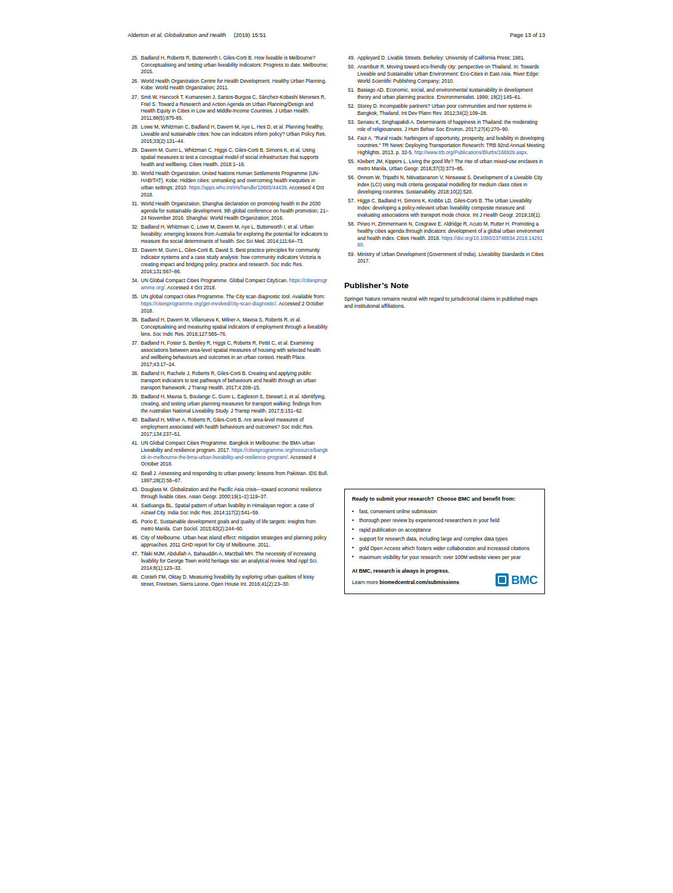Alderton et al. Globalization and Health (2019) 15:51
Page 13 of 13
25. Badland H, Roberts R, Butterworth I, Giles-Corti B. How liveable is Melbourne? Conceptualising and testing urban liveability indicators: Progress to date. Melbourne; 2015.
26. World Health Organization Centre for Health Development. Healthy Urban Planning. Kobe: World Health Organization; 2011.
27. Smit W, Hancock T, Kumaresen J, Santos-Burgoa C, Sánchez-Kobashi Meneses R, Friel S. Toward a Research and Action Agenda on Urban Planning/Design and Health Equity in Cities in Low and Middle-Income Countries. J Urban Health. 2011;88(5):875-85.
28. Lowe M, Whitzman C, Badland H, Davern M, Aye L, Hes D, et al. Planning healthy, Liveable and sustainable cities: how can indicators inform policy? Urban Policy Res. 2015;33(2):131–44.
29. Davern M, Gunn L, Whitzman C, Higgs C, Giles-Corti B, Simons K, et al. Using spatial measures to test a conceptual model of social infrastructure that supports health and wellbeing. Cities Health. 2018:1–16.
30. World Health Organization. United Nations Human Settlements Programme (UN-HABITAT). Kobe: Hidden cities: unmasking and overcoming health inequities in urban settings; 2010. https://apps.who.int/iris/handle/10665/44439. Accessed 4 Oct 2018.
31. World Health Organization. Shanghai declaration on promoting health in the 2030 agenda for sustainable development. 9th global conference on health promotion; 21–24 November 2016. Shanghai: World Health Organization; 2016.
32. Badland H, Whitzman C, Lowe M, Davern M, Aye L, Butterworth I, et al. Urban liveability: emerging lessons from Australia for exploring the potential for indicators to measure the social determinants of health. Soc Sci Med. 2014;111:64–73.
33. Davern M, Gunn L, Giles-Corti B, David S. Best practice principles for community indicator systems and a case study analysis: how community indicators Victoria is creating impact and bridging policy, practice and research. Soc Indic Res. 2016;131:567–86.
34. UN Global Compact Cities Programme. Global Compact CityScan. https://citiesprogramme.org/. Accessed 4 Oct 2018.
35. UN global compact cities Programme. The City scan diagnostic tool. Available from: https://citiesprogramme.org/get-involved/city-scan-diagnostic/. Accessed 2 October 2018.
36. Badland H, Davern M, Villanueva K, Milner A, Mavoa S, Roberts R, et al. Conceptualising and measuring spatial indicators of employment through a liveability lens. Soc Indic Res. 2016;127:565–76.
37. Badland H, Foster S, Bentley R, Higgs C, Roberts R, Pettit C, et al. Examining associations between area-level spatial measures of housing with selected health and wellbeing behaviours and outcomes in an urban context. Health Place. 2017;43:17–24.
38. Badland H, Rachele J, Roberts R, Giles-Corti B. Creating and applying public transport indicators to test pathways of behaviours and health through an urban transport framework. J Transp Health. 2017;4:208–15.
39. Badland H, Mavoa S, Boulange C, Gunn L, Eagleson S, Stewart J, et al. Identifying, creating, and testing urban planning measures for transport walking: findings from the Australian National Liveability Study. J Transp Health. 2017;5:151–62.
40. Badland H, Milner A, Roberts R, Giles-Corti B. Are area-level measures of employment associated with health behaviours and outcomes? Soc Indic Res. 2017;134:237–51.
41. UN Global Compact Cities Programme. Bangkok in Melbourne: the BMA urban Liveability and resilience program. 2017. https://citiesprogramme.org/resource/bangkok-in-melbourne-the-bma-urban-liveability-and-resilience-program/. Accessed 4 October 2018.
42. Beall J. Assessing and responding to urban poverty: lessons from Pakistan. IDS Bull. 1997;28(2):56–67.
43. Douglass M. Globalization and the Pacific Asia crisis—toward economic resilience through livable cities. Asian Geogr. 2000;19(1–2):119–37.
44. Saitluanga BL. Spatial pattern of urban livability in Himalayan region: a case of Aizawl City. India Soc Indic Res. 2014;117(2):541–59.
45. Porio E. Sustainable development goals and quality of life targets: insights from metro Manila. Curr Sociol. 2015;63(2):244–60.
46. City of Melbourne. Urban heat island effect: mitigation strategies and planning policy approaches. 2011 GHD report for City of Melbourne. 2011.
47. Tilaki MJM, Abdullah A, Bahauddin A, Marzbali MH. The necessity of increasing livability for George Town world heritage site: an analytical review. Mod Appl Sci. 2014;8(1):123–33.
48. Conteh FM, Oktay D. Measuring liveability by exploring urban qualities of kissy street, Freetown, Sierra Leone. Open House Int. 2016;41(2):23–30.
49. Appleyard D. Livable Streets. Berkeley: University of California Press; 1981.
50. Anambutr R. Moving toward eco-friendly city: perspective on Thailand. In: Towards Liveable and Sustainable Urban Environment: Eco-Cities in East Asia. River Edge: World Scientific Publishing Company; 2010.
51. Basiago AD. Economic, social, and environmental sustainability in development theory and urban planning practice. Environmentalist. 1999; 19(2):145–61.
52. Storey D. Incompatible partners? Urban poor communities and river systems in Bangkok, Thailand. Int Dev Plann Rev. 2012;34(2):109–28.
53. Senasu K, Singhapakdi A. Determinants of happiness in Thailand: the moderating role of religiousness. J Hum Behav Soc Environ. 2017;27(4):270–90.
54. Faiz A. "Rural roads: harbingers of opportunity, prosperity, and livability in developing countries." TR News: Deploying Transportation Research: TRB 92nd Annual Meeting Highlights. 2013. p. 32-5. http://www.trb.org/Publications/Blurbs/168929.aspx.
55. Kleibert JM, Kippers L. Living the good life? The rise of urban mixed-use enclaves in metro Manila. Urban Geogr. 2016;37(3):373–95.
56. Onnom W, Tripathi N, Nitivattananon V, Ninsawat S. Development of a Liveable City index (LCI) using multi criteria geospatial modelling for medium class cities in developing countries. Sustainability. 2018;10(2):520.
57. Higgs C, Badland H, Simons K, Knibbs LD, Giles-Corti B. The Urban Liveability Index: developing a policy-relevant urban liveability composite measure and evaluating associations with transport mode choice. Int J Health Geogr. 2019;18(1).
58. Pineo H, Zimmermann N, Cosgrave E, Aldridge R, Acuto M, Rutter H. Promoting a healthy cities agenda through indicators: development of a global urban environment and health index. Cities Health. 2018. https://doi.org/10.1080/23748834.2018.1429180.
59. Ministry of Urban Development (Government of India). Liveability Standards in Cities 2017.
Publisher’s Note
Springer Nature remains neutral with regard to jurisdictional claims in published maps and institutional affiliations.
Ready to submit your research? Choose BMC and benefit from:
fast, convenient online submission
thorough peer review by experienced researchers in your field
rapid publication on acceptance
support for research data, including large and complex data types
gold Open Access which fosters wider collaboration and increased citations
maximum visibility for your research: over 100M website views per year
At BMC, research is always in progress. Learn more biomedcentral.com/submissions
BMC